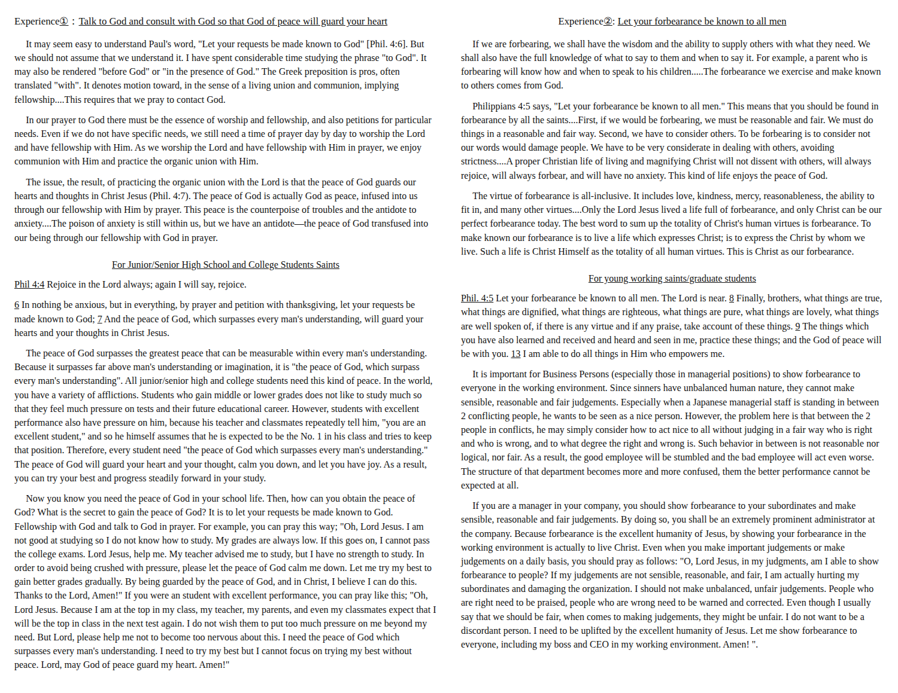Experience①：Talk to God and consult with God so that God of peace will guard your heart
It may seem easy to understand Paul's word, "Let your requests be made known to God" [Phil. 4:6]. But we should not assume that we understand it. I have spent considerable time studying the phrase "to God". It may also be rendered "before God" or "in the presence of God." The Greek preposition is pros, often translated "with". It denotes motion toward, in the sense of a living union and communion, implying fellowship....This requires that we pray to contact God.
In our prayer to God there must be the essence of worship and fellowship, and also petitions for particular needs. Even if we do not have specific needs, we still need a time of prayer day by day to worship the Lord and have fellowship with Him. As we worship the Lord and have fellowship with Him in prayer, we enjoy communion with Him and practice the organic union with Him.
The issue, the result, of practicing the organic union with the Lord is that the peace of God guards our hearts and thoughts in Christ Jesus (Phil. 4:7). The peace of God is actually God as peace, infused into us through our fellowship with Him by prayer. This peace is the counterpoise of troubles and the antidote to anxiety....The poison of anxiety is still within us, but we have an antidote—the peace of God transfused into our being through our fellowship with God in prayer.
For Junior/Senior High School and College Students Saints
Phil 4:4 Rejoice in the Lord always; again I will say, rejoice.
6 In nothing be anxious, but in everything, by prayer and petition with thanksgiving, let your requests be made known to God; 7 And the peace of God, which surpasses every man's understanding, will guard your hearts and your thoughts in Christ Jesus.
The peace of God surpasses the greatest peace that can be measurable within every man's understanding. Because it surpasses far above man's understanding or imagination, it is "the peace of God, which surpass every man's understanding". All junior/senior high and college students need this kind of peace. In the world, you have a variety of afflictions. Students who gain middle or lower grades does not like to study much so that they feel much pressure on tests and their future educational career. However, students with excellent performance also have pressure on him, because his teacher and classmates repeatedly tell him, "you are an excellent student," and so he himself assumes that he is expected to be the No. 1 in his class and tries to keep that position. Therefore, every student need "the peace of God which surpasses every man's understanding." The peace of God will guard your heart and your thought, calm you down, and let you have joy. As a result, you can try your best and progress steadily forward in your study.
Now you know you need the peace of God in your school life. Then, how can you obtain the peace of God? What is the secret to gain the peace of God? It is to let your requests be made known to God. Fellowship with God and talk to God in prayer. For example, you can pray this way; "Oh, Lord Jesus. I am not good at studying so I do not know how to study. My grades are always low. If this goes on, I cannot pass the college exams. Lord Jesus, help me. My teacher advised me to study, but I have no strength to study. In order to avoid being crushed with pressure, please let the peace of God calm me down. Let me try my best to gain better grades gradually. By being guarded by the peace of God, and in Christ, I believe I can do this. Thanks to the Lord, Amen!" If you were an student with excellent performance, you can pray like this; "Oh, Lord Jesus. Because I am at the top in my class, my teacher, my parents, and even my classmates expect that I will be the top in class in the next test again. I do not wish them to put too much pressure on me beyond my need. But Lord, please help me not to become too nervous about this. I need the peace of God which surpasses every man's understanding. I need to try my best but I cannot focus on trying my best without peace. Lord, may God of peace guard my heart. Amen!"
Experience②: Let your forbearance be known to all men
If we are forbearing, we shall have the wisdom and the ability to supply others with what they need. We shall also have the full knowledge of what to say to them and when to say it. For example, a parent who is forbearing will know how and when to speak to his children.....The forbearance we exercise and make known to others comes from God.
Philippians 4:5 says, "Let your forbearance be known to all men." This means that you should be found in forbearance by all the saints....First, if we would be forbearing, we must be reasonable and fair. We must do things in a reasonable and fair way. Second, we have to consider others. To be forbearing is to consider not our words would damage people. We have to be very considerate in dealing with others, avoiding strictness....A proper Christian life of living and magnifying Christ will not dissent with others, will always rejoice, will always forbear, and will have no anxiety. This kind of life enjoys the peace of God.
The virtue of forbearance is all-inclusive. It includes love, kindness, mercy, reasonableness, the ability to fit in, and many other virtues....Only the Lord Jesus lived a life full of forbearance, and only Christ can be our perfect forbearance today. The best word to sum up the totality of Christ's human virtues is forbearance. To make known our forbearance is to live a life which expresses Christ; is to express the Christ by whom we live. Such a life is Christ Himself as the totality of all human virtues. This is Christ as our forbearance.
For young working saints/graduate students
Phil. 4:5 Let your forbearance be known to all men. The Lord is near. 8 Finally, brothers, what things are true, what things are dignified, what things are righteous, what things are pure, what things are lovely, what things are well spoken of, if there is any virtue and if any praise, take account of these things. 9 The things which you have also learned and received and heard and seen in me, practice these things; and the God of peace will be with you. 13 I am able to do all things in Him who empowers me.
It is important for Business Persons (especially those in managerial positions) to show forbearance to everyone in the working environment. Since sinners have unbalanced human nature, they cannot make sensible, reasonable and fair judgements. Especially when a Japanese managerial staff is standing in between 2 conflicting people, he wants to be seen as a nice person. However, the problem here is that between the 2 people in conflicts, he may simply consider how to act nice to all without judging in a fair way who is right and who is wrong, and to what degree the right and wrong is. Such behavior in between is not reasonable nor logical, nor fair. As a result, the good employee will be stumbled and the bad employee will act even worse. The structure of that department becomes more and more confused, them the better performance cannot be expected at all.
If you are a manager in your company, you should show forbearance to your subordinates and make sensible, reasonable and fair judgements. By doing so, you shall be an extremely prominent administrator at the company. Because forbearance is the excellent humanity of Jesus, by showing your forbearance in the working environment is actually to live Christ. Even when you make important judgements or make judgements on a daily basis, you should pray as follows: "O, Lord Jesus, in my judgments, am I able to show forbearance to people? If my judgements are not sensible, reasonable, and fair, I am actually hurting my subordinates and damaging the organization. I should not make unbalanced, unfair judgements. People who are right need to be praised, people who are wrong need to be warned and corrected. Even though I usually say that we should be fair, when comes to making judgements, they might be unfair. I do not want to be a discordant person. I need to be uplifted by the excellent humanity of Jesus. Let me show forbearance to everyone, including my boss and CEO in my working environment. Amen! ".